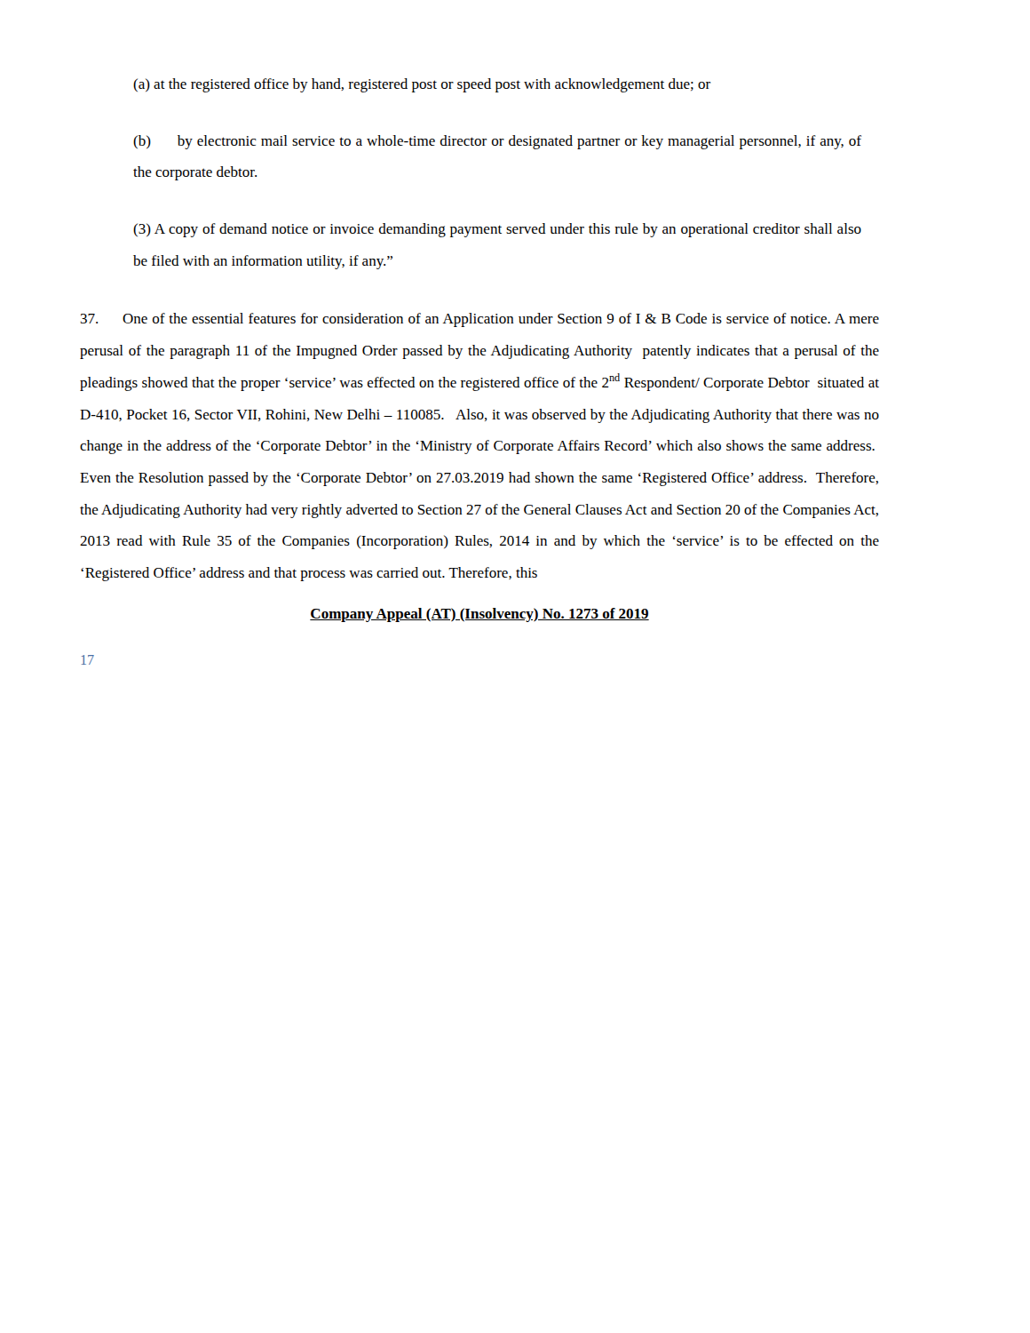(a) at the registered office by hand, registered post or speed post with acknowledgement due; or
(b) by electronic mail service to a whole-time director or designated partner or key managerial personnel, if any, of the corporate debtor.
(3) A copy of demand notice or invoice demanding payment served under this rule by an operational creditor shall also be filed with an information utility, if any.”
37. One of the essential features for consideration of an Application under Section 9 of I & B Code is service of notice. A mere perusal of the paragraph 11 of the Impugned Order passed by the Adjudicating Authority patently indicates that a perusal of the pleadings showed that the proper ‘service’ was effected on the registered office of the 2nd Respondent/ Corporate Debtor situated at D-410, Pocket 16, Sector VII, Rohini, New Delhi – 110085. Also, it was observed by the Adjudicating Authority that there was no change in the address of the ‘Corporate Debtor’ in the ‘Ministry of Corporate Affairs Record’ which also shows the same address. Even the Resolution passed by the ‘Corporate Debtor’ on 27.03.2019 had shown the same ‘Registered Office’ address. Therefore, the Adjudicating Authority had very rightly adverted to Section 27 of the General Clauses Act and Section 20 of the Companies Act, 2013 read with Rule 35 of the Companies (Incorporation) Rules, 2014 in and by which the ‘service’ is to be effected on the ‘Registered Office’ address and that process was carried out. Therefore, this
Company Appeal (AT) (Insolvency) No. 1273 of 2019
17